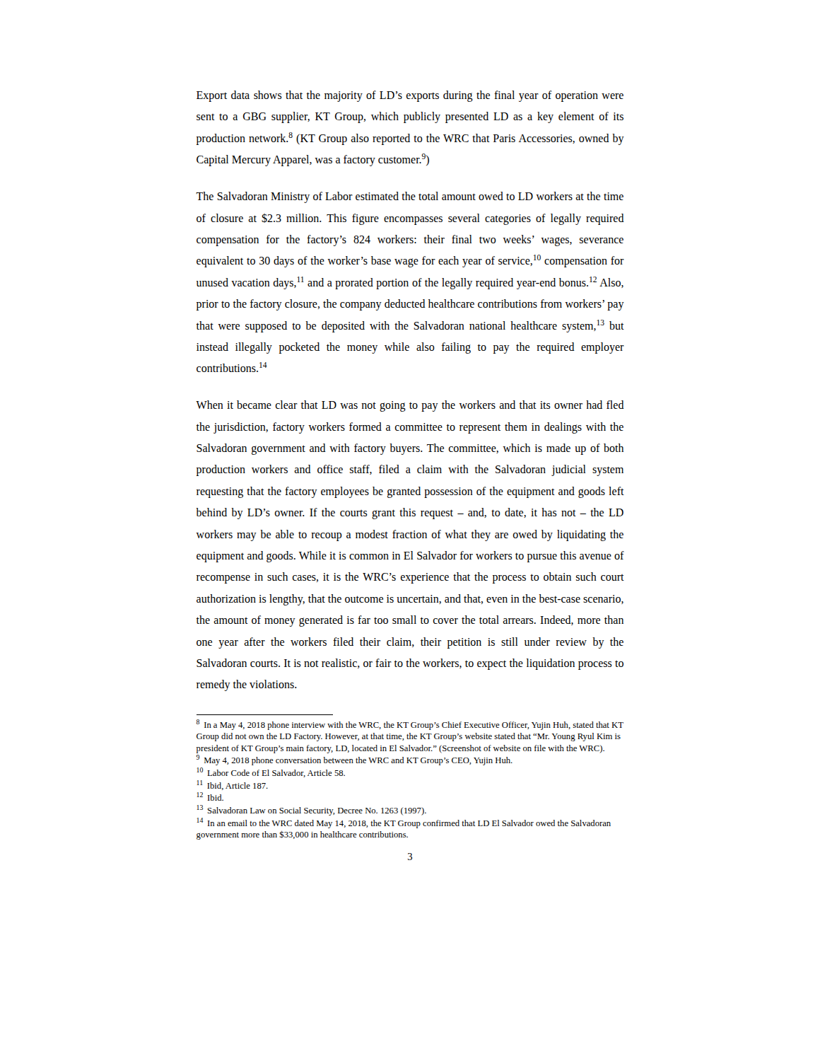Export data shows that the majority of LD’s exports during the final year of operation were sent to a GBG supplier, KT Group, which publicly presented LD as a key element of its production network.8 (KT Group also reported to the WRC that Paris Accessories, owned by Capital Mercury Apparel, was a factory customer.9)
The Salvadoran Ministry of Labor estimated the total amount owed to LD workers at the time of closure at $2.3 million. This figure encompasses several categories of legally required compensation for the factory’s 824 workers: their final two weeks’ wages, severance equivalent to 30 days of the worker’s base wage for each year of service,10 compensation for unused vacation days,11 and a prorated portion of the legally required year-end bonus.12 Also, prior to the factory closure, the company deducted healthcare contributions from workers’ pay that were supposed to be deposited with the Salvadoran national healthcare system,13 but instead illegally pocketed the money while also failing to pay the required employer contributions.14
When it became clear that LD was not going to pay the workers and that its owner had fled the jurisdiction, factory workers formed a committee to represent them in dealings with the Salvadoran government and with factory buyers. The committee, which is made up of both production workers and office staff, filed a claim with the Salvadoran judicial system requesting that the factory employees be granted possession of the equipment and goods left behind by LD’s owner. If the courts grant this request – and, to date, it has not – the LD workers may be able to recoup a modest fraction of what they are owed by liquidating the equipment and goods. While it is common in El Salvador for workers to pursue this avenue of recompense in such cases, it is the WRC’s experience that the process to obtain such court authorization is lengthy, that the outcome is uncertain, and that, even in the best-case scenario, the amount of money generated is far too small to cover the total arrears. Indeed, more than one year after the workers filed their claim, their petition is still under review by the Salvadoran courts. It is not realistic, or fair to the workers, to expect the liquidation process to remedy the violations.
8 In a May 4, 2018 phone interview with the WRC, the KT Group’s Chief Executive Officer, Yujin Huh, stated that KT Group did not own the LD Factory. However, at that time, the KT Group’s website stated that “Mr. Young Ryul Kim is president of KT Group’s main factory, LD, located in El Salvador.” (Screenshot of website on file with the WRC).
9 May 4, 2018 phone conversation between the WRC and KT Group’s CEO, Yujin Huh.
10 Labor Code of El Salvador, Article 58.
11 Ibid, Article 187.
12 Ibid.
13 Salvadoran Law on Social Security, Decree No. 1263 (1997).
14 In an email to the WRC dated May 14, 2018, the KT Group confirmed that LD El Salvador owed the Salvadoran government more than $33,000 in healthcare contributions.
3